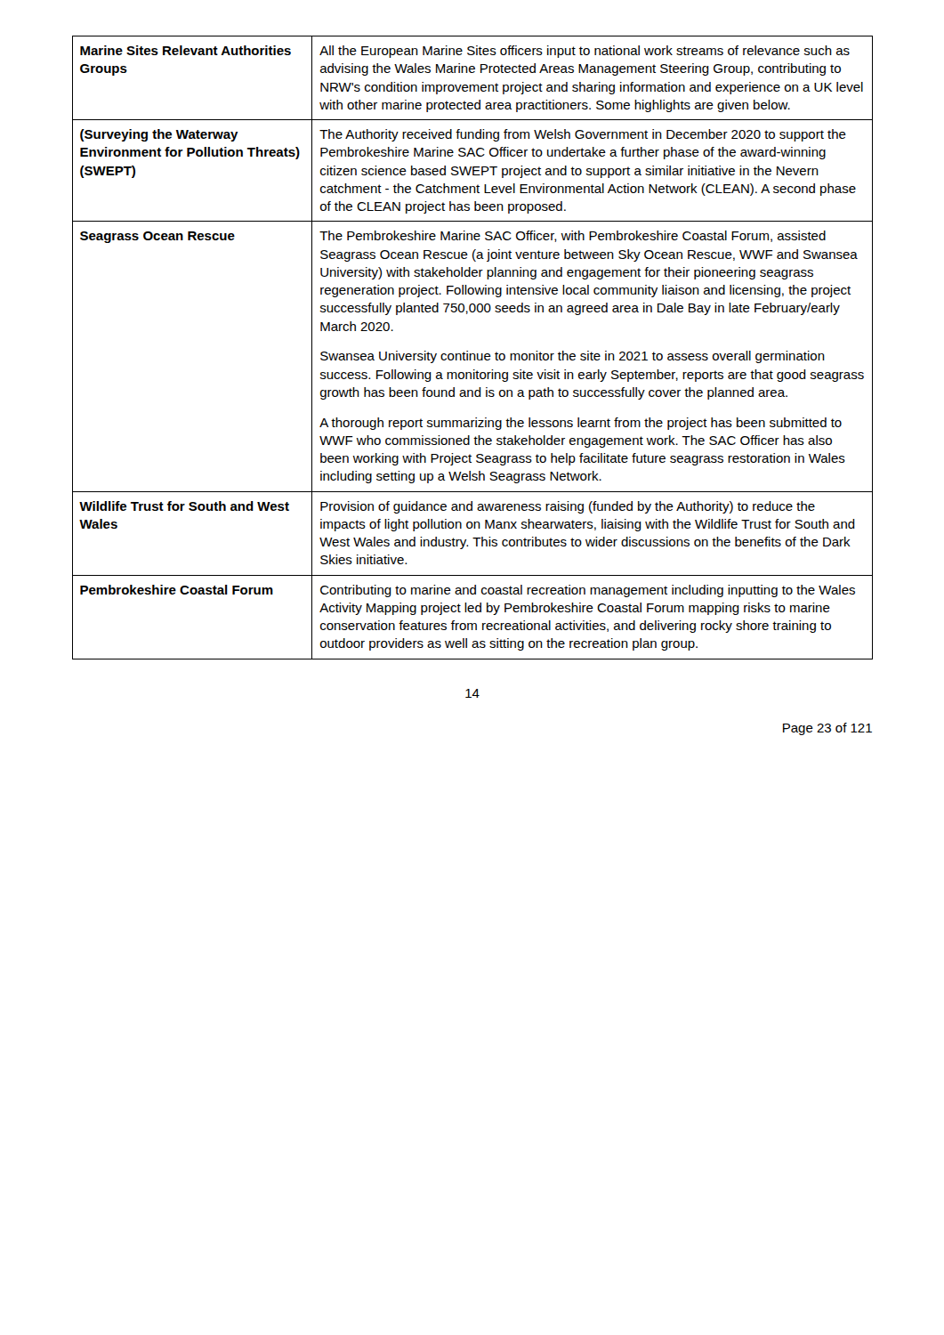| Marine Sites Relevant Authorities Groups | All the European Marine Sites officers input to national work streams of relevance such as advising the Wales Marine Protected Areas Management Steering Group, contributing to NRW's condition improvement project and sharing information and experience on a UK level with other marine protected area practitioners. Some highlights are given below. |
| (Surveying the Waterway Environment for Pollution Threats) (SWEPT) | The Authority received funding from Welsh Government in December 2020 to support the Pembrokeshire Marine SAC Officer to undertake a further phase of the award-winning citizen science based SWEPT project and to support a similar initiative in the Nevern catchment - the Catchment Level Environmental Action Network (CLEAN). A second phase of the CLEAN project has been proposed. |
| Seagrass Ocean Rescue | The Pembrokeshire Marine SAC Officer, with Pembrokeshire Coastal Forum, assisted Seagrass Ocean Rescue (a joint venture between Sky Ocean Rescue, WWF and Swansea University) with stakeholder planning and engagement for their pioneering seagrass regeneration project. Following intensive local community liaison and licensing, the project successfully planted 750,000 seeds in an agreed area in Dale Bay in late February/early March 2020. Swansea University continue to monitor the site in 2021 to assess overall germination success. Following a monitoring site visit in early September, reports are that good seagrass growth has been found and is on a path to successfully cover the planned area. A thorough report summarizing the lessons learnt from the project has been submitted to WWF who commissioned the stakeholder engagement work. The SAC Officer has also been working with Project Seagrass to help facilitate future seagrass restoration in Wales including setting up a Welsh Seagrass Network. |
| Wildlife Trust for South and West Wales | Provision of guidance and awareness raising (funded by the Authority) to reduce the impacts of light pollution on Manx shearwaters, liaising with the Wildlife Trust for South and West Wales and industry. This contributes to wider discussions on the benefits of the Dark Skies initiative. |
| Pembrokeshire Coastal Forum | Contributing to marine and coastal recreation management including inputting to the Wales Activity Mapping project led by Pembrokeshire Coastal Forum mapping risks to marine conservation features from recreational activities, and delivering rocky shore training to outdoor providers as well as sitting on the recreation plan group. |
14
Page 23 of 121